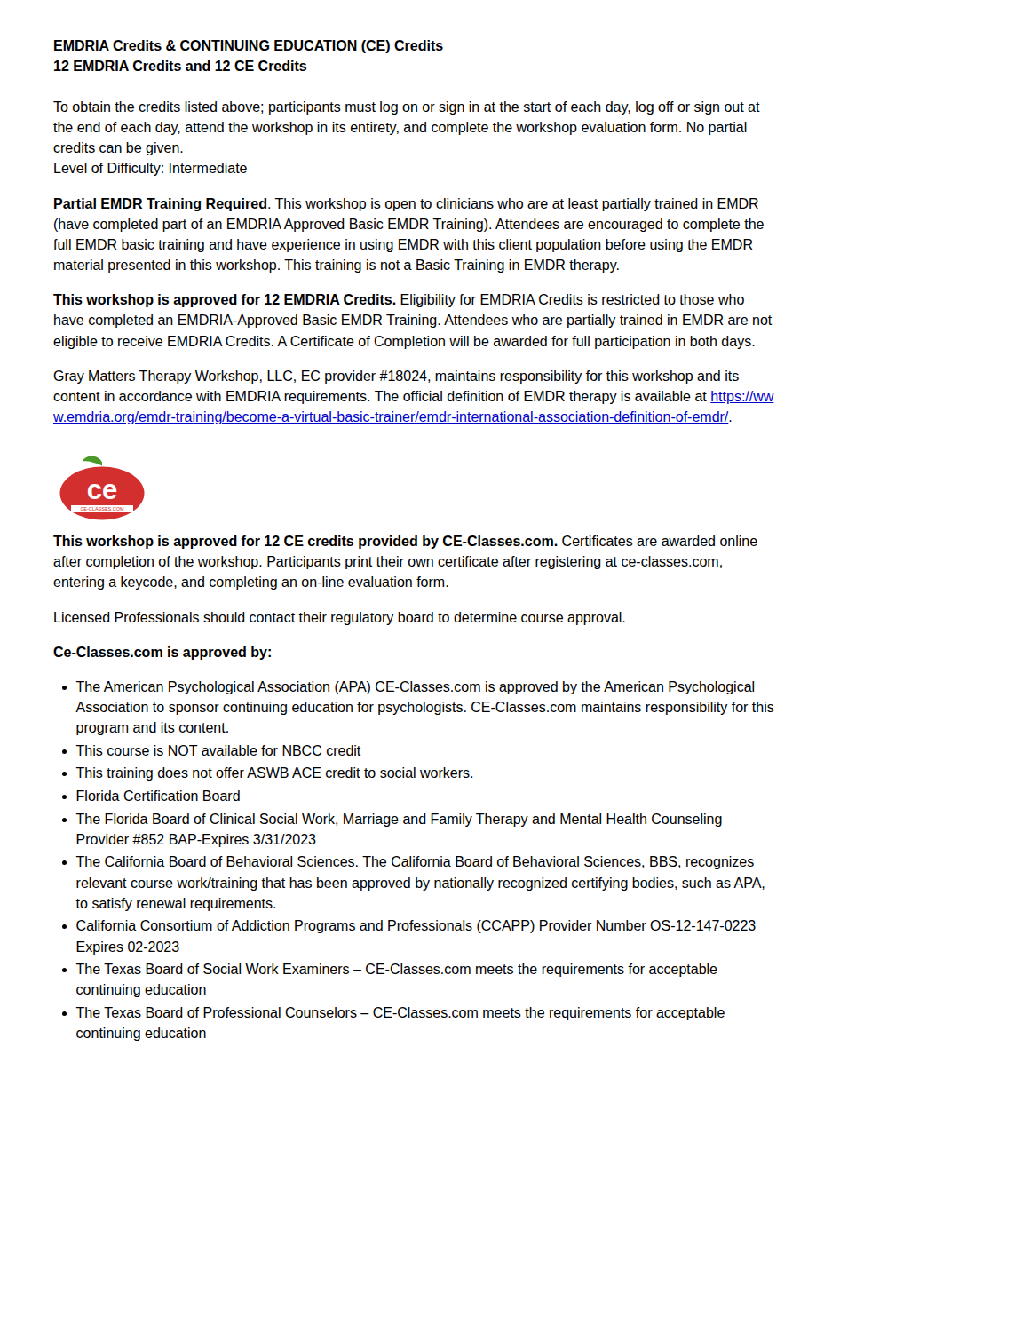EMDRIA Credits & CONTINUING EDUCATION (CE) Credits
12 EMDRIA Credits and 12 CE Credits
To obtain the credits listed above; participants must log on or sign in at the start of each day, log off or sign out at the end of each day, attend the workshop in its entirety, and complete the workshop evaluation form. No partial credits can be given.
Level of Difficulty: Intermediate
Partial EMDR Training Required. This workshop is open to clinicians who are at least partially trained in EMDR (have completed part of an EMDRIA Approved Basic EMDR Training). Attendees are encouraged to complete the full EMDR basic training and have experience in using EMDR with this client population before using the EMDR material presented in this workshop. This training is not a Basic Training in EMDR therapy.
This workshop is approved for 12 EMDRIA Credits. Eligibility for EMDRIA Credits is restricted to those who have completed an EMDRIA-Approved Basic EMDR Training. Attendees who are partially trained in EMDR are not eligible to receive EMDRIA Credits. A Certificate of Completion will be awarded for full participation in both days.
Gray Matters Therapy Workshop, LLC, EC provider #18024, maintains responsibility for this workshop and its content in accordance with EMDRIA requirements. The official definition of EMDR therapy is available at https://www.emdria.org/emdr-training/become-a-virtual-basic-trainer/emdr-international-association-definition-of-emdr/.
This workshop is approved for 12 CE credits provided by CE-Classes.com. Certificates are awarded online after completion of the workshop. Participants print their own certificate after registering at ce-classes.com, entering a keycode, and completing an on-line evaluation form.
Licensed Professionals should contact their regulatory board to determine course approval.
Ce-Classes.com is approved by:
The American Psychological Association (APA) CE-Classes.com is approved by the American Psychological Association to sponsor continuing education for psychologists. CE-Classes.com maintains responsibility for this program and its content.
This course is NOT available for NBCC credit
This training does not offer ASWB ACE credit to social workers.
Florida Certification Board
The Florida Board of Clinical Social Work, Marriage and Family Therapy and Mental Health Counseling Provider #852 BAP-Expires 3/31/2023
The California Board of Behavioral Sciences. The California Board of Behavioral Sciences, BBS, recognizes relevant course work/training that has been approved by nationally recognized certifying bodies, such as APA, to satisfy renewal requirements.
California Consortium of Addiction Programs and Professionals (CCAPP) Provider Number OS-12-147-0223 Expires 02-2023
The Texas Board of Social Work Examiners – CE-Classes.com meets the requirements for acceptable continuing education
The Texas Board of Professional Counselors – CE-Classes.com meets the requirements for acceptable continuing education